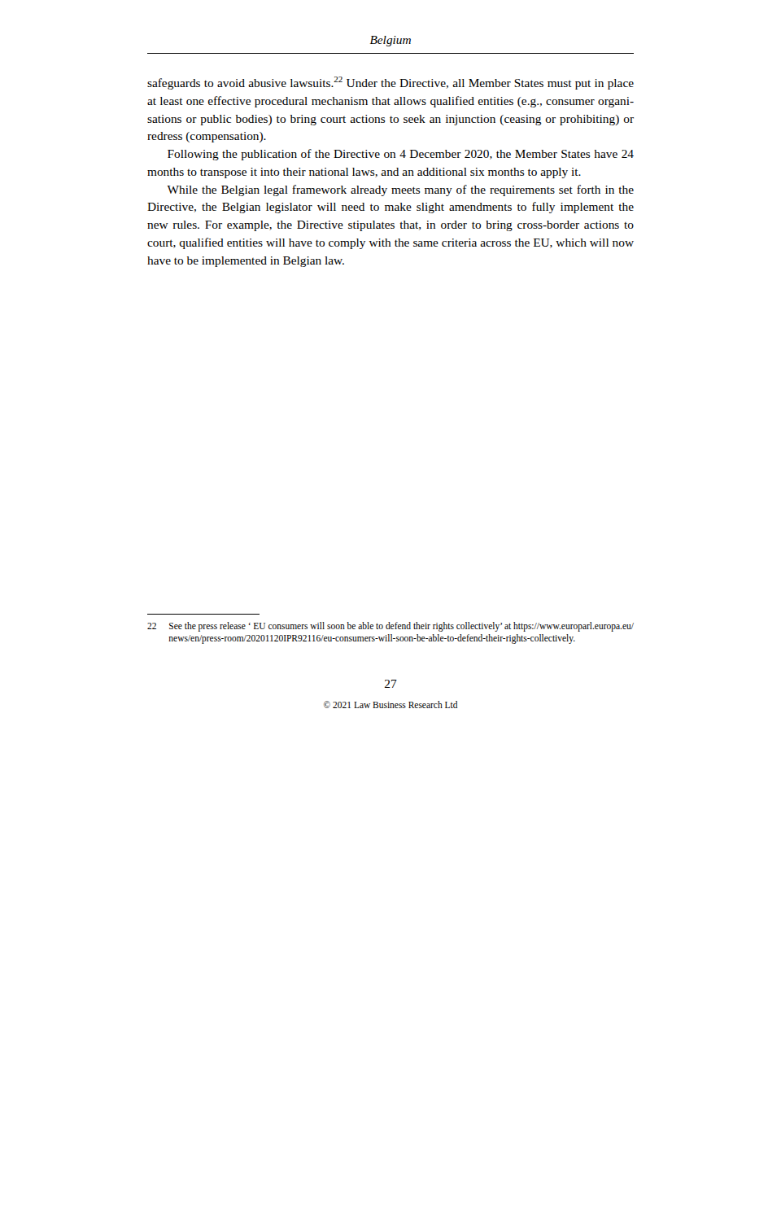Belgium
safeguards to avoid abusive lawsuits.22 Under the Directive, all Member States must put in place at least one effective procedural mechanism that allows qualified entities (e.g., consumer organisations or public bodies) to bring court actions to seek an injunction (ceasing or prohibiting) or redress (compensation).
Following the publication of the Directive on 4 December 2020, the Member States have 24 months to transpose it into their national laws, and an additional six months to apply it.
While the Belgian legal framework already meets many of the requirements set forth in the Directive, the Belgian legislator will need to make slight amendments to fully implement the new rules. For example, the Directive stipulates that, in order to bring cross-border actions to court, qualified entities will have to comply with the same criteria across the EU, which will now have to be implemented in Belgian law.
22
See the press release ‘ EU consumers will soon be able to defend their rights collectively’ at https://www.europarl.europa.eu/news/en/press-room/20201120IPR92116/eu-consumers-will-soon-be-able-to-defend-their-rights-collectively.
27
© 2021 Law Business Research Ltd